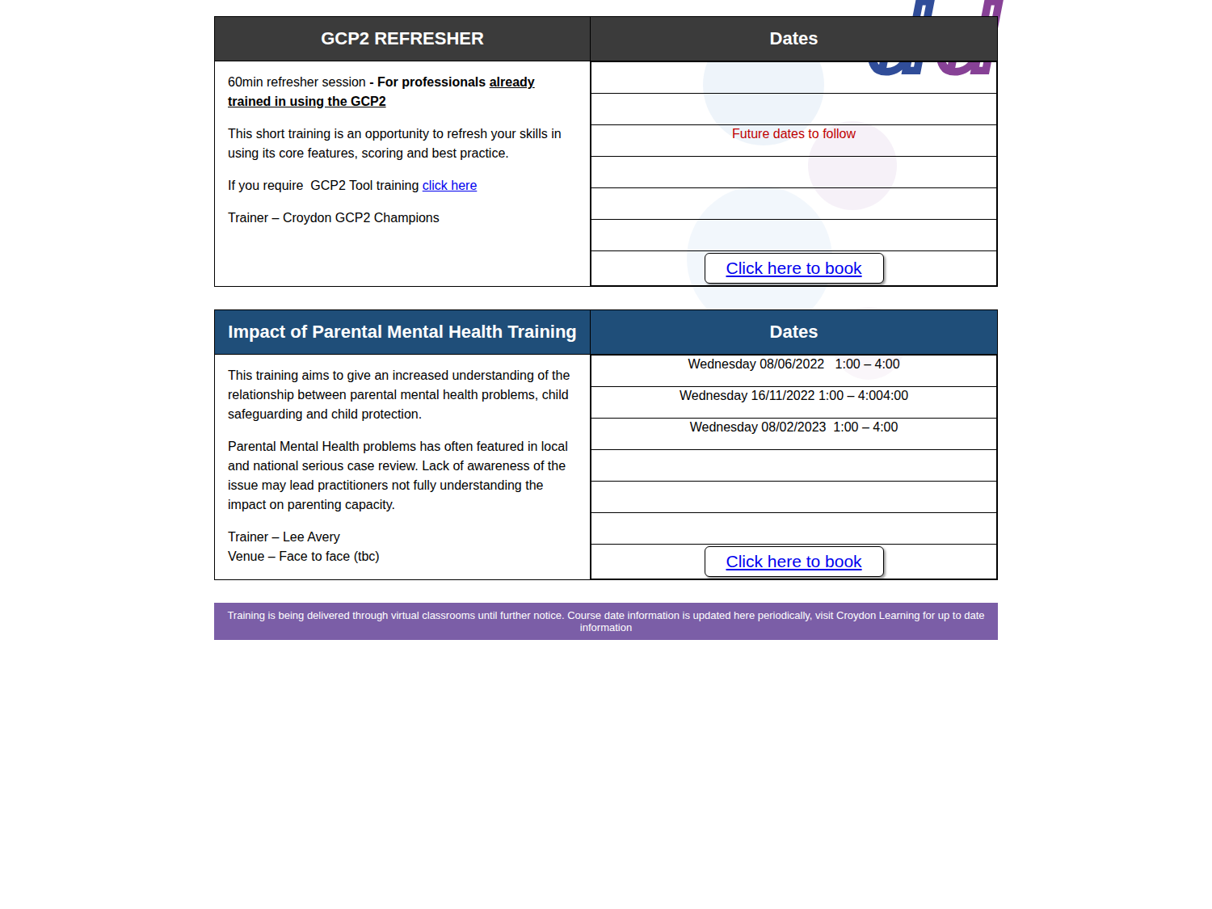ⅆⅆ
| GCP2 REFRESHER | Dates |
| --- | --- |
| 60min refresher session - For professionals already trained in using the GCP2 This short training is an opportunity to refresh your skills in using its core features, scoring and best practice. If you require GCP2 Tool training click here Trainer – Croydon GCP2 Champions | / Future dates to follow / / Click here to book / |
| Impact of Parental Mental Health Training | Dates |
| --- | --- |
| This training aims to give an increased understanding of the relationship between parental mental health problems, child safeguarding and child protection. Parental Mental Health problems has often featured in local and national serious case review. Lack of awareness of the issue may lead practitioners not fully understanding the impact on parenting capacity. Trainer – Lee Avery Venue – Face to face (tbc) | / Wednesday 08/06/2022 1:00 – 4:00 / / Wednesday 16/11/2022 1:00 – 4:004:00 / / Wednesday 08/02/2023 1:00 – 4:00 / / Click here to book / |
Training is being delivered through virtual classrooms until further notice. Course date information is updated here periodically, visit Croydon Learning for up to date information